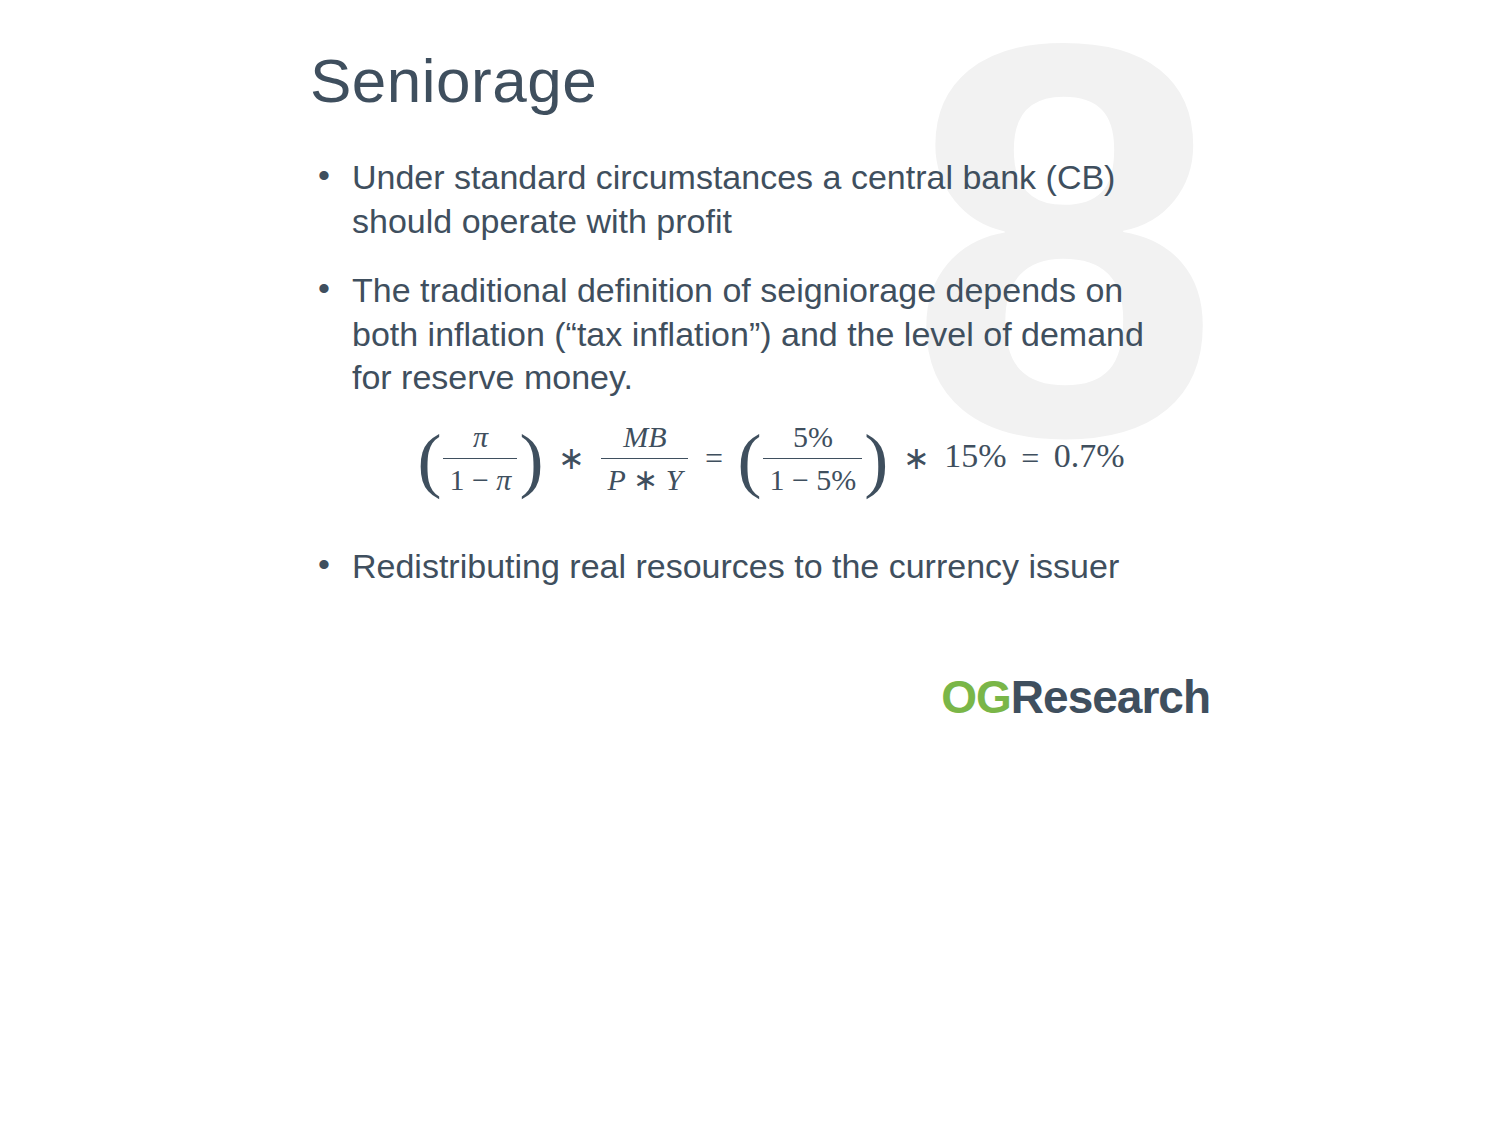8
Seniorage
Under standard circumstances a central bank (CB) should operate with profit
The traditional definition of seigniorage depends on both inflation (“tax inflation”) and the level of demand for reserve money.
(π 1 − π) ∗ MB P ∗ Y = (5% 1 − 5%) ∗ 15% = 0.7%
Redistributing real resources to the currency issuer
OG Research